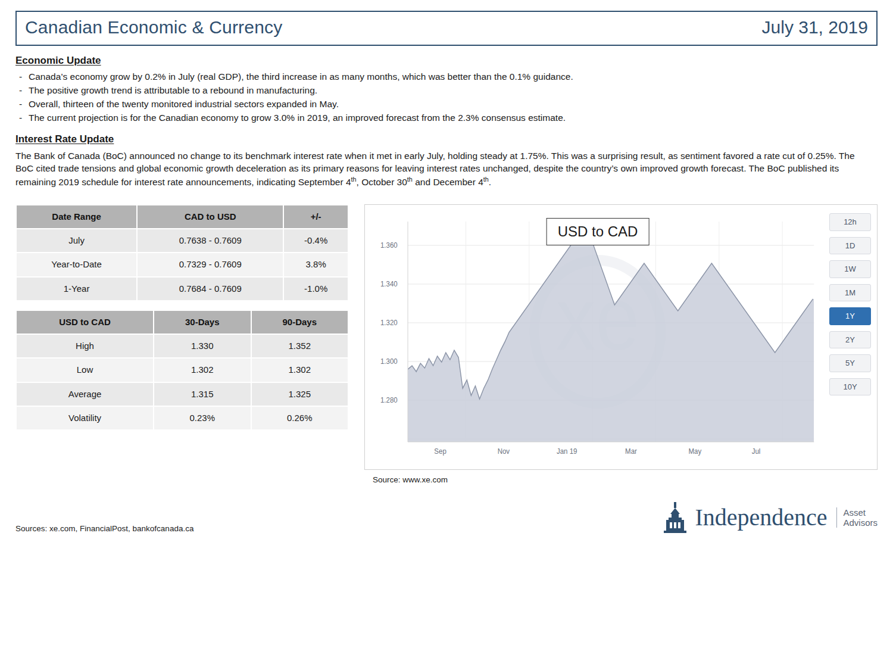Canadian Economic & Currency
July 31, 2019
Economic Update
Canada’s economy grow by 0.2% in July (real GDP), the third increase in as many months, which was better than the 0.1% guidance.
The positive growth trend is attributable to a rebound in manufacturing.
Overall, thirteen of the twenty monitored industrial sectors expanded in May.
The current projection is for the Canadian economy to grow 3.0% in 2019, an improved forecast from the 2.3% consensus estimate.
Interest Rate Update
The Bank of Canada (BoC) announced no change to its benchmark interest rate when it met in early July, holding steady at 1.75%. This was a surprising result, as sentiment favored a rate cut of 0.25%. The BoC cited trade tensions and global economic growth deceleration as its primary reasons for leaving interest rates unchanged, despite the country’s own improved growth forecast. The BoC published its remaining 2019 schedule for interest rate announcements, indicating September 4th, October 30th and December 4th.
| Date Range | CAD to USD | +/- |
| --- | --- | --- |
| July | 0.7638 - 0.7609 | -0.4% |
| Year-to-Date | 0.7329 - 0.7609 | 3.8% |
| 1-Year | 0.7684 - 0.7609 | -1.0% |
| USD to CAD | 30-Days | 90-Days |
| --- | --- | --- |
| High | 1.330 | 1.352 |
| Low | 1.302 | 1.302 |
| Average | 1.315 | 1.325 |
| Volatility | 0.23% | 0.26% |
USD to CAD
xe 1.360 1.340 1.320 1.300 1.280 Sep Nov Jan 19 Mar May Jul
12h 1D 1W 1M 1Y 2Y 5Y 10Y
Source: www.xe.com
Sources: xe.com, FinancialPost, bankofcanada.ca
Independence
Asset
Advisors